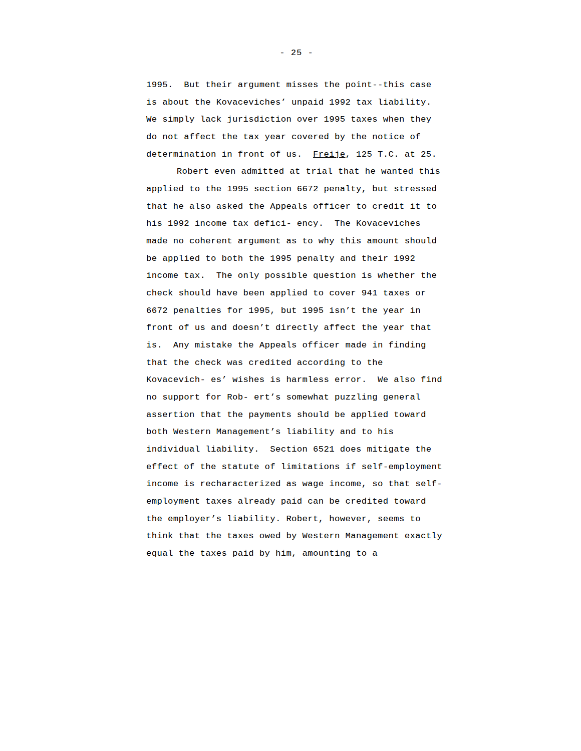- 25 -
1995. But their argument misses the point--this case is about the Kovaceviches’ unpaid 1992 tax liability. We simply lack jurisdiction over 1995 taxes when they do not affect the tax year covered by the notice of determination in front of us. Freije, 125 T.C. at 25.
Robert even admitted at trial that he wanted this applied to the 1995 section 6672 penalty, but stressed that he also asked the Appeals officer to credit it to his 1992 income tax defici- ency. The Kovaceviches made no coherent argument as to why this amount should be applied to both the 1995 penalty and their 1992 income tax. The only possible question is whether the check should have been applied to cover 941 taxes or 6672 penalties for 1995, but 1995 isn’t the year in front of us and doesn’t directly affect the year that is. Any mistake the Appeals officer made in finding that the check was credited according to the Kovacevich- es’ wishes is harmless error. We also find no support for Rob- ert’s somewhat puzzling general assertion that the payments should be applied toward both Western Management’s liability and to his individual liability. Section 6521 does mitigate the effect of the statute of limitations if self-employment income is recharacterized as wage income, so that self-employment taxes already paid can be credited toward the employer’s liability. Robert, however, seems to think that the taxes owed by Western Management exactly equal the taxes paid by him, amounting to a